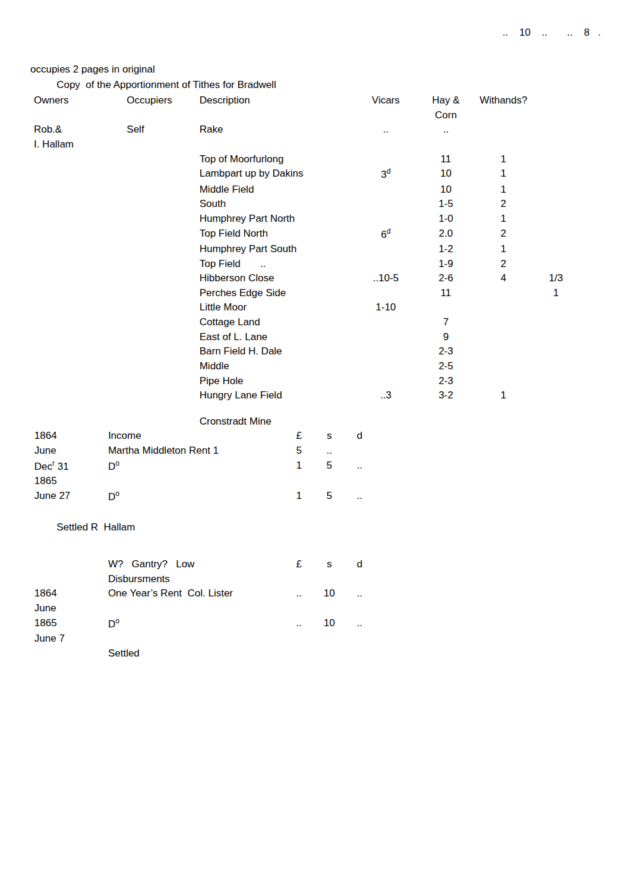.. 10 .. .. 8 .
occupies 2 pages in original
Copy of the Apportionment of Tithes for Bradwell
| Owners | Occupiers | Description | Vicars | Hay & | Withands? | |
| | | | | Corn | | |
| Rob.& | Self | Rake | .. | .. | | |
| I. Hallam | | | | | | |
| | | Top of Moorfurlong | | 11 | 1 | |
| | | Lambpart up by Dakins | 3 d | 10 | 1 | |
| | | Middle Field | | 10 | 1 | |
| | | South | | 1-5 | 2 | |
| | | Humphrey Part North | | 1-0 | 1 | |
| | | Top Field North | 6 d | 2.0 | 2 | |
| | | Humphrey Part South | | 1-2 | 1 | |
| | | Top Field .. | | 1-9 | 2 | |
| | | Hibberson Close | ..10-5 | 2-6 | 4 | 1/3 |
| | | Perches Edge Side | | 11 | | 1 |
| | | Little Moor | 1-10 | | | |
| | | Cottage Land | | 7 | | |
| | | East of L. Lane | | 9 | | |
| | | Barn Field H. Dale | | 2-3 | | |
| | | Middle | | 2-5 | | |
| | | Pipe Hole | | 2-3 | | |
| | | Hungry Lane Field | ..3 | 3-2 | 1 | |
| | | Cronstradt Mine | | | | |
| 1864 | Income | £ | s | d |
| June | Martha Middleton Rent 1 | 5 | .. | |
| Dec r 31 | D o | 1 | 5 | .. |
| 1865 | | | | |
| June 27 | D o | 1 | 5 | .. |
Settled R Hallam
| | W? Gantry? Low | £ | s | d |
| | Disbursments | | | |
| 1864 | One Year’s Rent Col. Lister | .. | 10 | .. |
| June | | | | |
| 1865 | D o | .. | 10 | .. |
| June 7 | | | | |
| | Settled | | | |